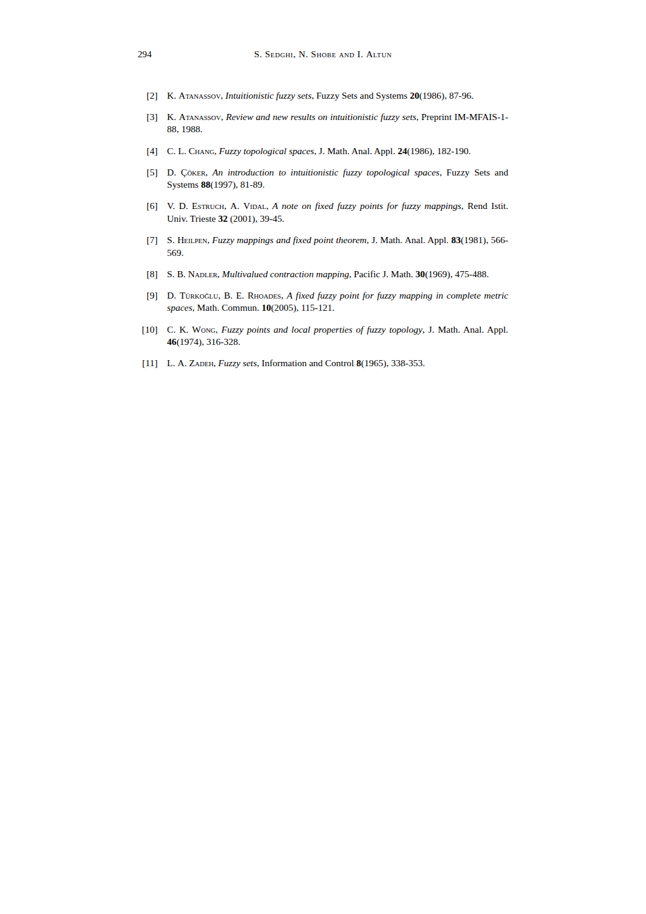294
S. Sedghi, N. Shobe and I. Altun
[2] K. Atanassov, Intuitionistic fuzzy sets, Fuzzy Sets and Systems 20(1986), 87-96.
[3] K. Atanassov, Review and new results on intuitionistic fuzzy sets, Preprint IM-MFAIS-1-88, 1988.
[4] C. L. Chang, Fuzzy topological spaces, J. Math. Anal. Appl. 24(1986), 182-190.
[5] D. Çöker, An introduction to intuitionistic fuzzy topological spaces, Fuzzy Sets and Systems 88(1997), 81-89.
[6] V. D. Estruch, A. Vidal, A note on fixed fuzzy points for fuzzy mappings, Rend Istit. Univ. Trieste 32 (2001), 39-45.
[7] S. Heilpen, Fuzzy mappings and fixed point theorem, J. Math. Anal. Appl. 83(1981), 566-569.
[8] S. B. Nadler, Multivalued contraction mapping, Pacific J. Math. 30(1969), 475-488.
[9] D. Türkoğlu, B. E. Rhoades, A fixed fuzzy point for fuzzy mapping in complete metric spaces, Math. Commun. 10(2005), 115-121.
[10] C. K. Wong, Fuzzy points and local properties of fuzzy topology, J. Math. Anal. Appl. 46(1974), 316-328.
[11] L. A. Zadeh, Fuzzy sets, Information and Control 8(1965), 338-353.